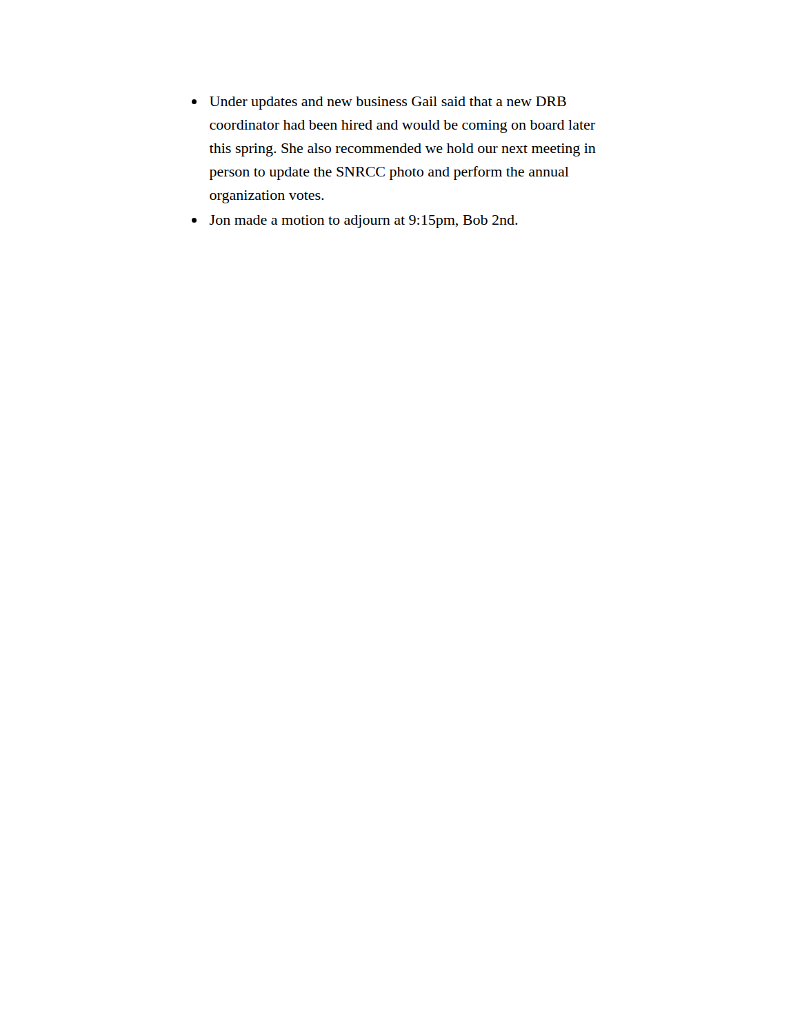Under updates and new business Gail said that a new DRB coordinator had been hired and would be coming on board later this spring. She also recommended we hold our next meeting in person to update the SNRCC photo and perform the annual organization votes.
Jon made a motion to adjourn at 9:15pm, Bob 2nd.